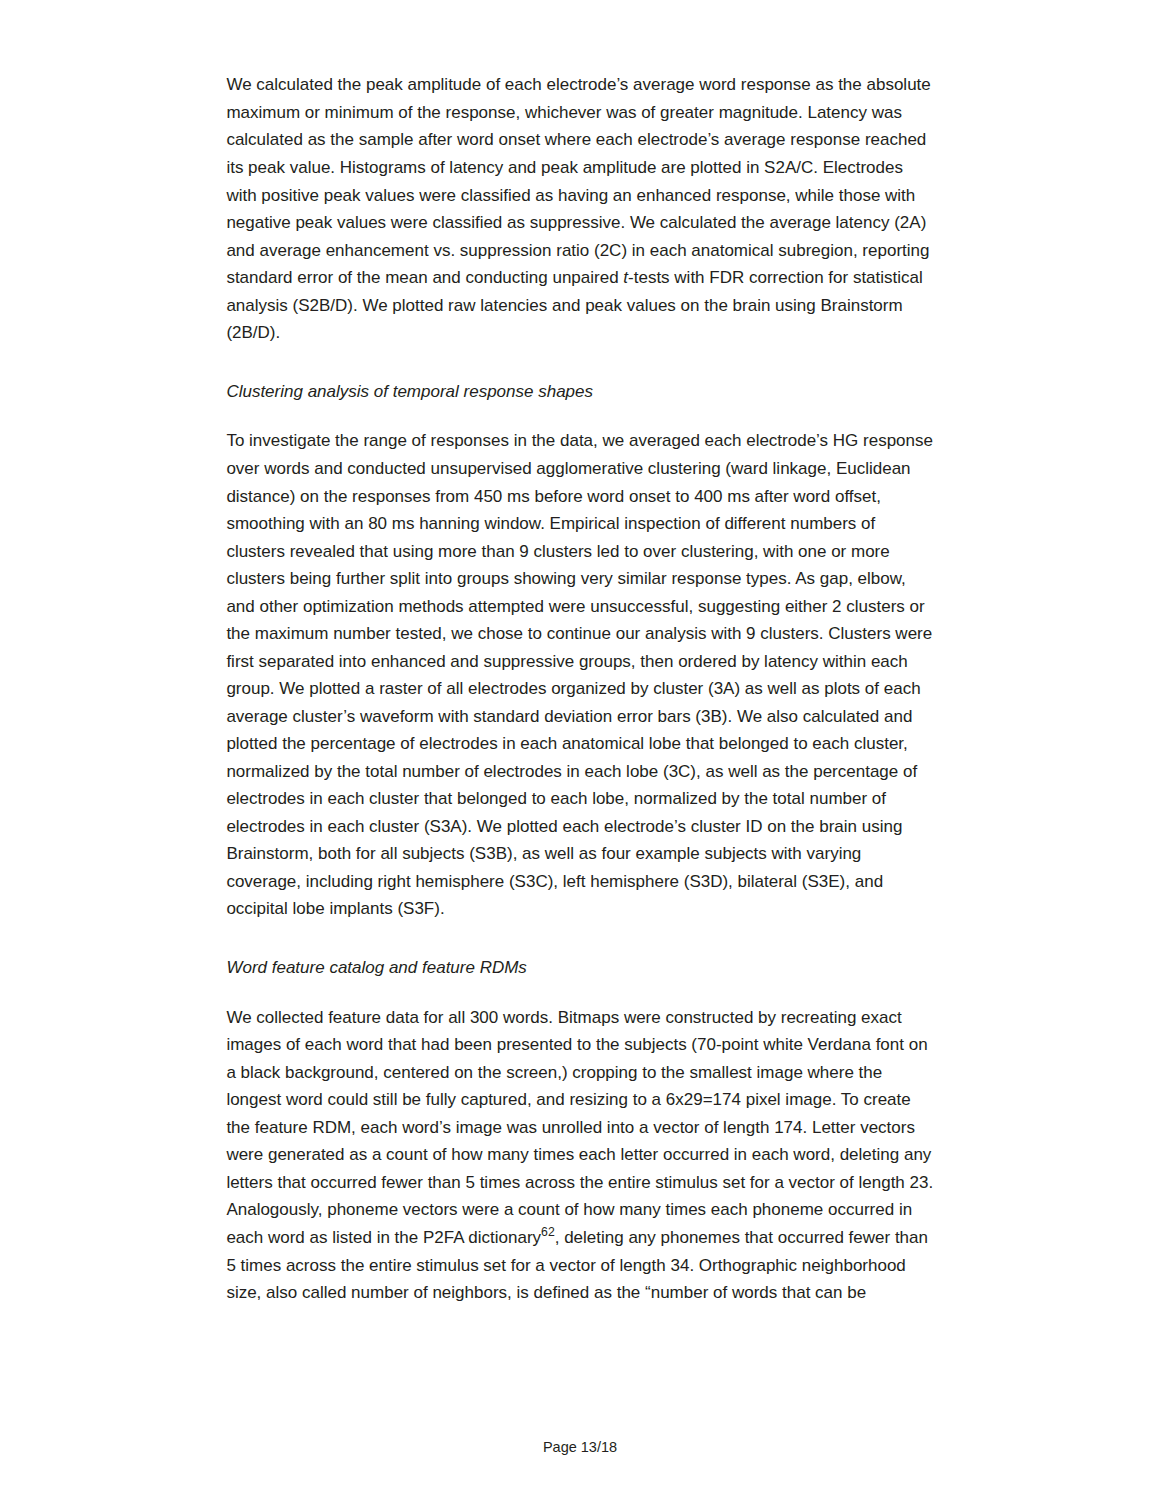We calculated the peak amplitude of each electrode’s average word response as the absolute maximum or minimum of the response, whichever was of greater magnitude. Latency was calculated as the sample after word onset where each electrode’s average response reached its peak value. Histograms of latency and peak amplitude are plotted in S2A/C. Electrodes with positive peak values were classified as having an enhanced response, while those with negative peak values were classified as suppressive. We calculated the average latency (2A) and average enhancement vs. suppression ratio (2C) in each anatomical subregion, reporting standard error of the mean and conducting unpaired t-tests with FDR correction for statistical analysis (S2B/D). We plotted raw latencies and peak values on the brain using Brainstorm (2B/D).
Clustering analysis of temporal response shapes
To investigate the range of responses in the data, we averaged each electrode’s HG response over words and conducted unsupervised agglomerative clustering (ward linkage, Euclidean distance) on the responses from 450 ms before word onset to 400 ms after word offset, smoothing with an 80 ms hanning window. Empirical inspection of different numbers of clusters revealed that using more than 9 clusters led to over clustering, with one or more clusters being further split into groups showing very similar response types. As gap, elbow, and other optimization methods attempted were unsuccessful, suggesting either 2 clusters or the maximum number tested, we chose to continue our analysis with 9 clusters. Clusters were first separated into enhanced and suppressive groups, then ordered by latency within each group. We plotted a raster of all electrodes organized by cluster (3A) as well as plots of each average cluster’s waveform with standard deviation error bars (3B). We also calculated and plotted the percentage of electrodes in each anatomical lobe that belonged to each cluster, normalized by the total number of electrodes in each lobe (3C), as well as the percentage of electrodes in each cluster that belonged to each lobe, normalized by the total number of electrodes in each cluster (S3A). We plotted each electrode’s cluster ID on the brain using Brainstorm, both for all subjects (S3B), as well as four example subjects with varying coverage, including right hemisphere (S3C), left hemisphere (S3D), bilateral (S3E), and occipital lobe implants (S3F).
Word feature catalog and feature RDMs
We collected feature data for all 300 words. Bitmaps were constructed by recreating exact images of each word that had been presented to the subjects (70-point white Verdana font on a black background, centered on the screen,) cropping to the smallest image where the longest word could still be fully captured, and resizing to a 6x29=174 pixel image. To create the feature RDM, each word’s image was unrolled into a vector of length 174. Letter vectors were generated as a count of how many times each letter occurred in each word, deleting any letters that occurred fewer than 5 times across the entire stimulus set for a vector of length 23. Analogously, phoneme vectors were a count of how many times each phoneme occurred in each word as listed in the P2FA dictionary62, deleting any phonemes that occurred fewer than 5 times across the entire stimulus set for a vector of length 34. Orthographic neighborhood size, also called number of neighbors, is defined as the “number of words that can be
Page 13/18